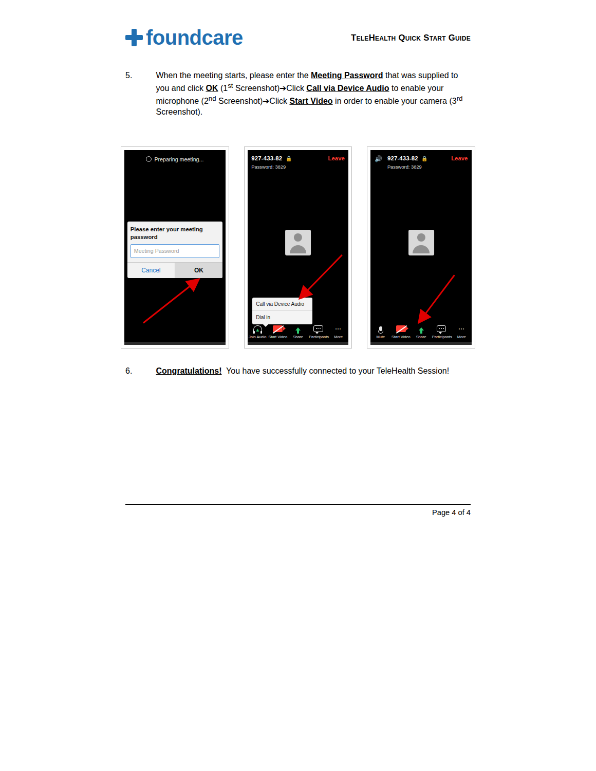foundcare
TeleHealth Quick Start Guide
5.
When the meeting starts, please enter the Meeting Password that was supplied to you and click OK (1st Screenshot)➔Click Call via Device Audio to enable your microphone (2nd Screenshot)➔Click Start Video in order to enable your camera (3rd Screenshot).
Preparing meeting...
Please enter your meeting password
Meeting Password
Cancel
OK
927-433-82 🔒
Password: 3829
Leave
Call via Device Audio
Dial in
▲
Join Audio
Start Video
Share
Participants
⋯
More
🔊
927-433-82 🔒
Password: 3829
Leave
Mute
Start Video
Share
Participants
⋯
More
6.
Congratulations! You have successfully connected to your TeleHealth Session!
Page 4 of 4